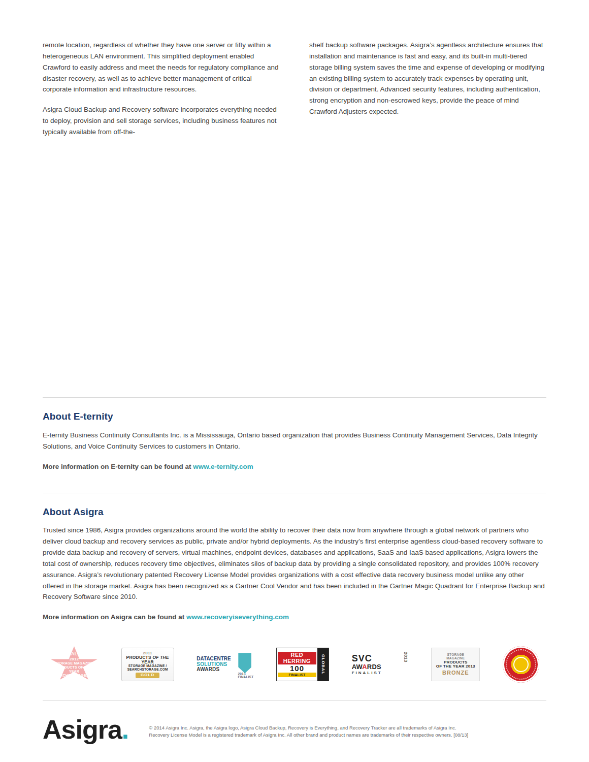remote location, regardless of whether they have one server or fifty within a heterogeneous LAN environment. This simplified deployment enabled Crawford to easily address and meet the needs for regulatory compliance and disaster recovery, as well as to achieve better management of critical corporate information and infrastructure resources.
Asigra Cloud Backup and Recovery software incorporates everything needed to deploy, provision and sell storage services, including business features not typically available from off-the-
shelf backup software packages. Asigra’s agentless architecture ensures that installation and maintenance is fast and easy, and its built-in multi-tiered storage billing system saves the time and expense of developing or modifying an existing billing system to accurately track expenses by operating unit, division or department. Advanced security features, including authentication, strong encryption and non-escrowed keys, provide the peace of mind Crawford Adjusters expected.
About E-ternity
E-ternity Business Continuity Consultants Inc. is a Mississauga, Ontario based organization that provides Business Continuity Management Services, Data Integrity Solutions, and Voice Continuity Services to customers in Ontario.
More information on E-ternity can be found at www.e-ternity.com
About Asigra
Trusted since 1986, Asigra provides organizations around the world the ability to recover their data now from anywhere through a global network of partners who deliver cloud backup and recovery services as public, private and/or hybrid deployments. As the industry’s first enterprise agentless cloud-based recovery software to provide data backup and recovery of servers, virtual machines, endpoint devices, databases and applications, SaaS and IaaS based applications, Asigra lowers the total cost of ownership, reduces recovery time objectives, eliminates silos of backup data by providing a single consolidated repository, and provides 100% recovery assurance. Asigra’s revolutionary patented Recovery License Model provides organizations with a cost effective data recovery business model unlike any other offered in the storage market. Asigra has been recognized as a Gartner Cool Vendor and has been included in the Gartner Magic Quadrant for Enterprise Backup and Recovery Software since 2010.
More information on Asigra can be found at www.recoveryiseverything.com
FINALIST 2012 STORAGE MAGAZINE
PRODUCTS OF THE YEAR
SearchStorage.com
2011 PRODUCTS of the YEAR Storage magazine / SearchStorage.com GOLD
datacentre solutions awards 2013
Finalist
RED
HERRING 100 FINALIST GLOBAL
SVC awards FINALIST 2013
STORAGE
MAGAZINE PRODUCTS
OF THE YEAR 2013 BRONZE
Asigra.
© 2014 Asigra Inc. Asigra, the Asigra logo, Asigra Cloud Backup, Recovery is Everything, and Recovery Tracker are all trademarks of Asigra Inc.
Recovery License Model is a registered trademark of Asigra Inc. All other brand and product names are trademarks of their respective owners. [08/13]